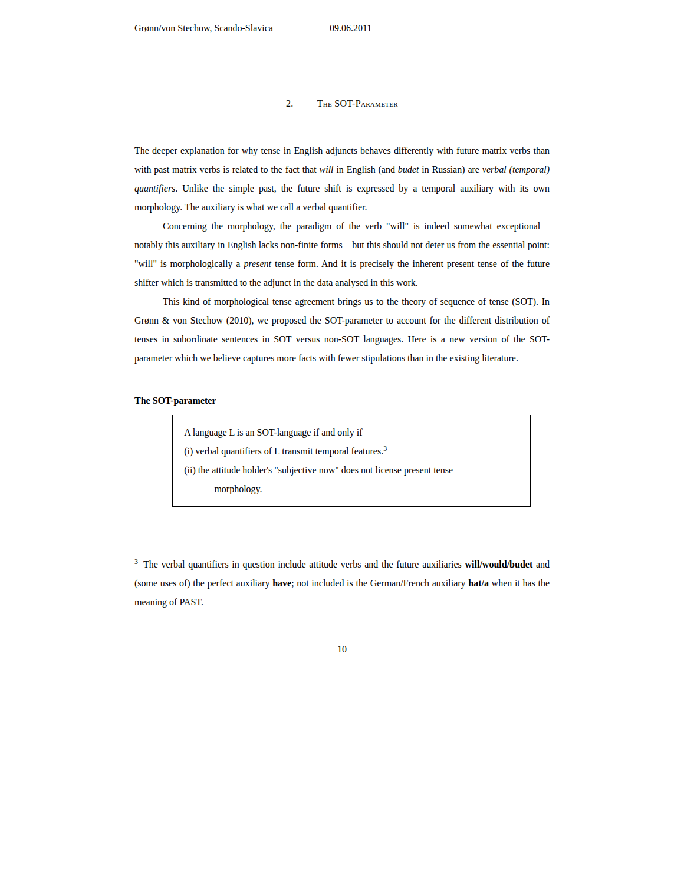Grønn/von Stechow, Scando-Slavica 09.06.2011
2. The SOT-Parameter
The deeper explanation for why tense in English adjuncts behaves differently with future matrix verbs than with past matrix verbs is related to the fact that will in English (and budet in Russian) are verbal (temporal) quantifiers. Unlike the simple past, the future shift is expressed by a temporal auxiliary with its own morphology. The auxiliary is what we call a verbal quantifier.
Concerning the morphology, the paradigm of the verb "will" is indeed somewhat exceptional – notably this auxiliary in English lacks non-finite forms – but this should not deter us from the essential point: "will" is morphologically a present tense form. And it is precisely the inherent present tense of the future shifter which is transmitted to the adjunct in the data analysed in this work.
This kind of morphological tense agreement brings us to the theory of sequence of tense (SOT). In Grønn & von Stechow (2010), we proposed the SOT-parameter to account for the different distribution of tenses in subordinate sentences in SOT versus non-SOT languages. Here is a new version of the SOT-parameter which we believe captures more facts with fewer stipulations than in the existing literature.
The SOT-parameter
A language L is an SOT-language if and only if
(i) verbal quantifiers of L transmit temporal features.3
(ii) the attitude holder's "subjective now" does not license present tense
morphology.
3 The verbal quantifiers in question include attitude verbs and the future auxiliaries will/would/budet and (some uses of) the perfect auxiliary have; not included is the German/French auxiliary hat/a when it has the meaning of PAST.
10